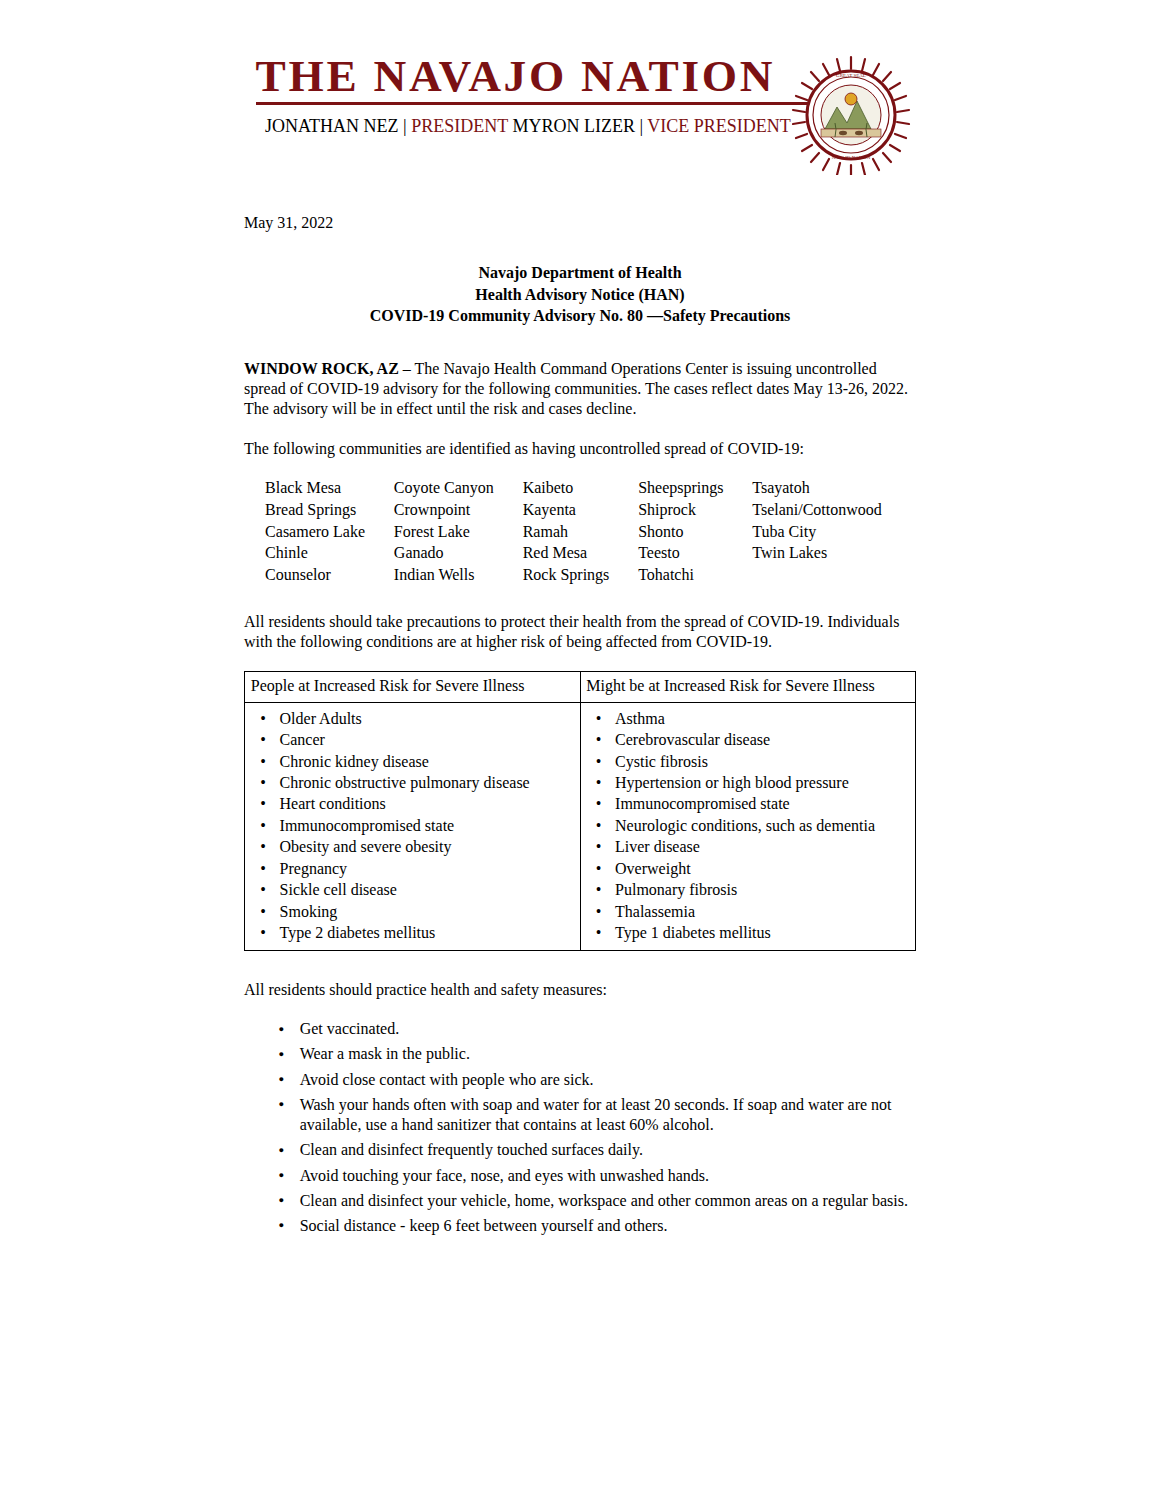THE NAVAJO NATION
JONATHAN NEZ | PRESIDENT MYRON LIZER | VICE PRESIDENT
GREAT SEAL NAVAJO NATION
May 31, 2022
Navajo Department of Health
Health Advisory Notice (HAN)
COVID-19 Community Advisory No. 80 —Safety Precautions
WINDOW ROCK, AZ – The Navajo Health Command Operations Center is issuing uncontrolled spread of COVID-19 advisory for the following communities. The cases reflect dates May 13-26, 2022. The advisory will be in effect until the risk and cases decline.
The following communities are identified as having uncontrolled spread of COVID-19:
| Black Mesa | Coyote Canyon | Kaibeto | Sheepsprings | Tsayatoh |
| Bread Springs | Crownpoint | Kayenta | Shiprock | Tselani/Cottonwood |
| Casamero Lake | Forest Lake | Ramah | Shonto | Tuba City |
| Chinle | Ganado | Red Mesa | Teesto | Twin Lakes |
| Counselor | Indian Wells | Rock Springs | Tohatchi | |
All residents should take precautions to protect their health from the spread of COVID-19. Individuals with the following conditions are at higher risk of being affected from COVID-19.
| People at Increased Risk for Severe Illness | Might be at Increased Risk for Severe Illness |
| --- | --- |
| Older Adults Cancer Chronic kidney disease Chronic obstructive pulmonary disease Heart conditions Immunocompromised state Obesity and severe obesity Pregnancy Sickle cell disease Smoking Type 2 diabetes mellitus | Asthma Cerebrovascular disease Cystic fibrosis Hypertension or high blood pressure Immunocompromised state Neurologic conditions, such as dementia Liver disease Overweight Pulmonary fibrosis Thalassemia Type 1 diabetes mellitus |
All residents should practice health and safety measures:
Get vaccinated.
Wear a mask in the public.
Avoid close contact with people who are sick.
Wash your hands often with soap and water for at least 20 seconds. If soap and water are not available, use a hand sanitizer that contains at least 60% alcohol.
Clean and disinfect frequently touched surfaces daily.
Avoid touching your face, nose, and eyes with unwashed hands.
Clean and disinfect your vehicle, home, workspace and other common areas on a regular basis.
Social distance - keep 6 feet between yourself and others.